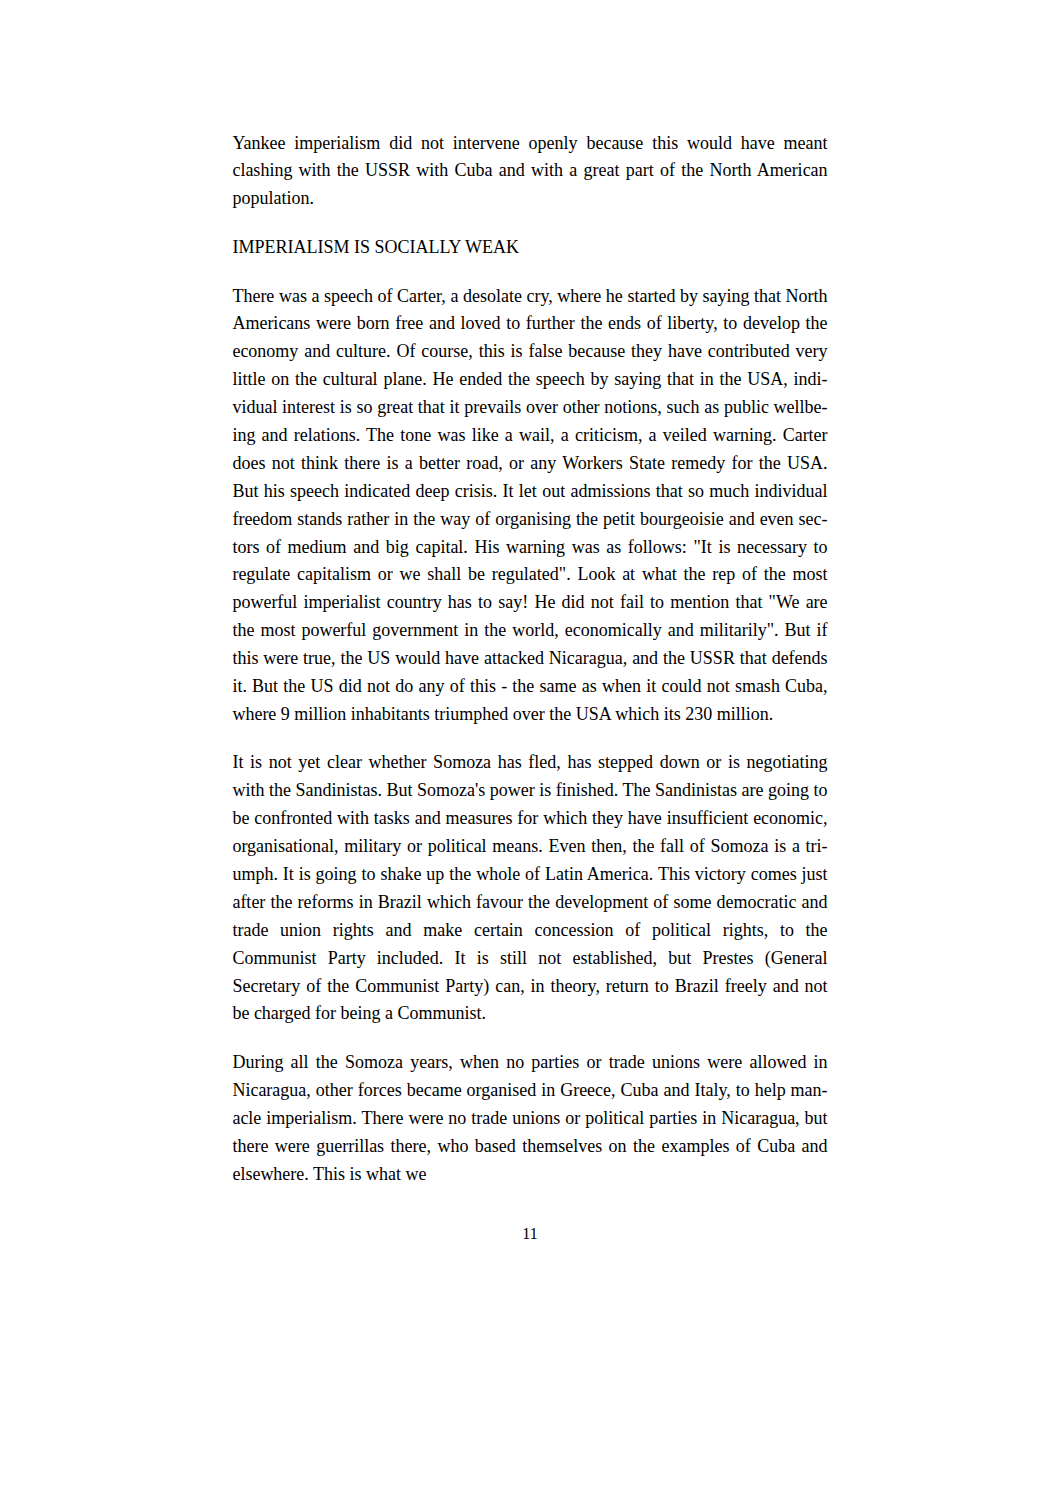Yankee imperialism did not intervene openly because this would have meant clashing with the USSR with Cuba and with a great part of the North American population.
IMPERIALISM IS SOCIALLY WEAK
There was a speech of Carter, a desolate cry, where he started by saying that North Americans were born free and loved to further the ends of liberty, to develop the economy and culture. Of course, this is false because they have contributed very little on the cultural plane. He ended the speech by saying that in the USA, individual interest is so great that it prevails over other notions, such as public wellbeing and relations. The tone was like a wail, a criticism, a veiled warning. Carter does not think there is a better road, or any Workers State remedy for the USA. But his speech indicated deep crisis. It let out admissions that so much individual freedom stands rather in the way of organising the petit bourgeoisie and even sectors of medium and big capital. His warning was as follows: "It is necessary to regulate capitalism or we shall be regulated". Look at what the rep of the most powerful imperialist country has to say! He did not fail to mention that "We are the most powerful government in the world, economically and militarily". But if this were true, the US would have attacked Nicaragua, and the USSR that defends it. But the US did not do any of this - the same as when it could not smash Cuba, where 9 million inhabitants triumphed over the USA which its 230 million.
It is not yet clear whether Somoza has fled, has stepped down or is negotiating with the Sandinistas. But Somoza's power is finished. The Sandinistas are going to be confronted with tasks and measures for which they have insufficient economic, organisational, military or political means. Even then, the fall of Somoza is a triumph. It is going to shake up the whole of Latin America. This victory comes just after the reforms in Brazil which favour the development of some democratic and trade union rights and make certain concession of political rights, to the Communist Party included. It is still not established, but Prestes (General Secretary of the Communist Party) can, in theory, return to Brazil freely and not be charged for being a Communist.
During all the Somoza years, when no parties or trade unions were allowed in Nicaragua, other forces became organised in Greece, Cuba and Italy, to help manacle imperialism. There were no trade unions or political parties in Nicaragua, but there were guerrillas there, who based themselves on the examples of Cuba and elsewhere. This is what we
11